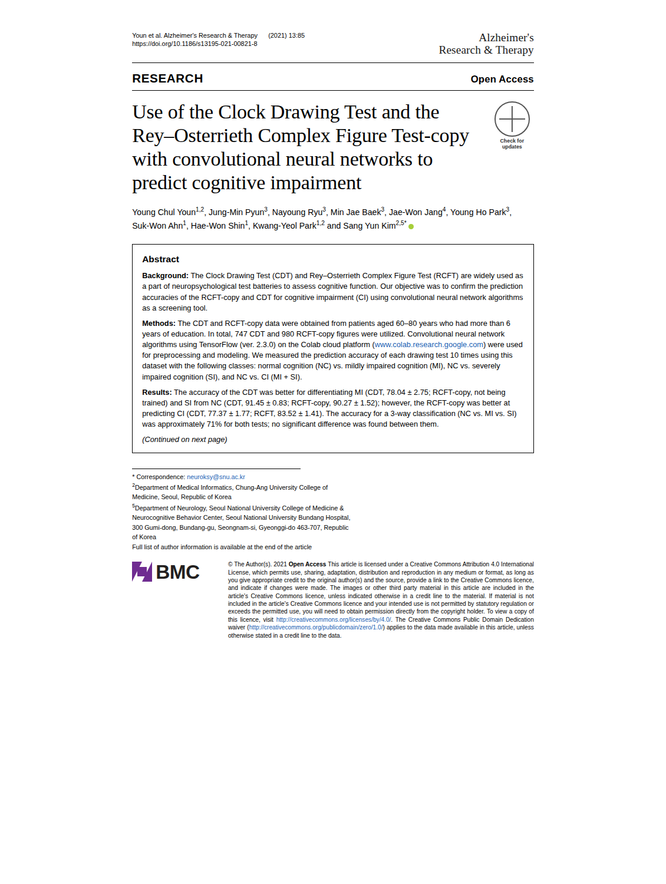Youn et al. Alzheimer's Research & Therapy (2021) 13:85
https://doi.org/10.1186/s13195-021-00821-8
Alzheimer's
Research & Therapy
RESEARCH
Open Access
Use of the Clock Drawing Test and the Rey–Osterrieth Complex Figure Test-copy with convolutional neural networks to predict cognitive impairment
Check for
updates
Young Chul Youn1,2, Jung-Min Pyun3, Nayoung Ryu3, Min Jae Baek3, Jae-Won Jang4, Young Ho Park3,
Suk-Won Ahn1, Hae-Won Shin1, Kwang-Yeol Park1,2 and Sang Yun Kim2,5*
Abstract
Background: The Clock Drawing Test (CDT) and Rey–Osterrieth Complex Figure Test (RCFT) are widely used as a part of neuropsychological test batteries to assess cognitive function. Our objective was to confirm the prediction accuracies of the RCFT-copy and CDT for cognitive impairment (CI) using convolutional neural network algorithms as a screening tool.
Methods: The CDT and RCFT-copy data were obtained from patients aged 60–80 years who had more than 6 years of education. In total, 747 CDT and 980 RCFT-copy figures were utilized. Convolutional neural network algorithms using TensorFlow (ver. 2.3.0) on the Colab cloud platform (www.colab.research.google.com) were used for preprocessing and modeling. We measured the prediction accuracy of each drawing test 10 times using this dataset with the following classes: normal cognition (NC) vs. mildly impaired cognition (MI), NC vs. severely impaired cognition (SI), and NC vs. CI (MI + SI).
Results: The accuracy of the CDT was better for differentiating MI (CDT, 78.04 ± 2.75; RCFT-copy, not being trained) and SI from NC (CDT, 91.45 ± 0.83; RCFT-copy, 90.27 ± 1.52); however, the RCFT-copy was better at predicting CI (CDT, 77.37 ± 1.77; RCFT, 83.52 ± 1.41). The accuracy for a 3-way classification (NC vs. MI vs. SI) was approximately 71% for both tests; no significant difference was found between them.
(Continued on next page)
* Correspondence: neuroksy@snu.ac.kr
2Department of Medical Informatics, Chung-Ang University College of
Medicine, Seoul, Republic of Korea
5Department of Neurology, Seoul National University College of Medicine &
Neurocognitive Behavior Center, Seoul National University Bundang Hospital,
300 Gumi-dong, Bundang-gu, Seongnam-si, Gyeonggi-do 463-707, Republic
of Korea
Full list of author information is available at the end of the article
BMC
© The Author(s). 2021 Open Access This article is licensed under a Creative Commons Attribution 4.0 International License, which permits use, sharing, adaptation, distribution and reproduction in any medium or format, as long as you give appropriate credit to the original author(s) and the source, provide a link to the Creative Commons licence, and indicate if changes were made. The images or other third party material in this article are included in the article's Creative Commons licence, unless indicated otherwise in a credit line to the material. If material is not included in the article's Creative Commons licence and your intended use is not permitted by statutory regulation or exceeds the permitted use, you will need to obtain permission directly from the copyright holder. To view a copy of this licence, visit http://creativecommons.org/licenses/by/4.0/. The Creative Commons Public Domain Dedication waiver (http://creativecommons.org/publicdomain/zero/1.0/) applies to the data made available in this article, unless otherwise stated in a credit line to the data.